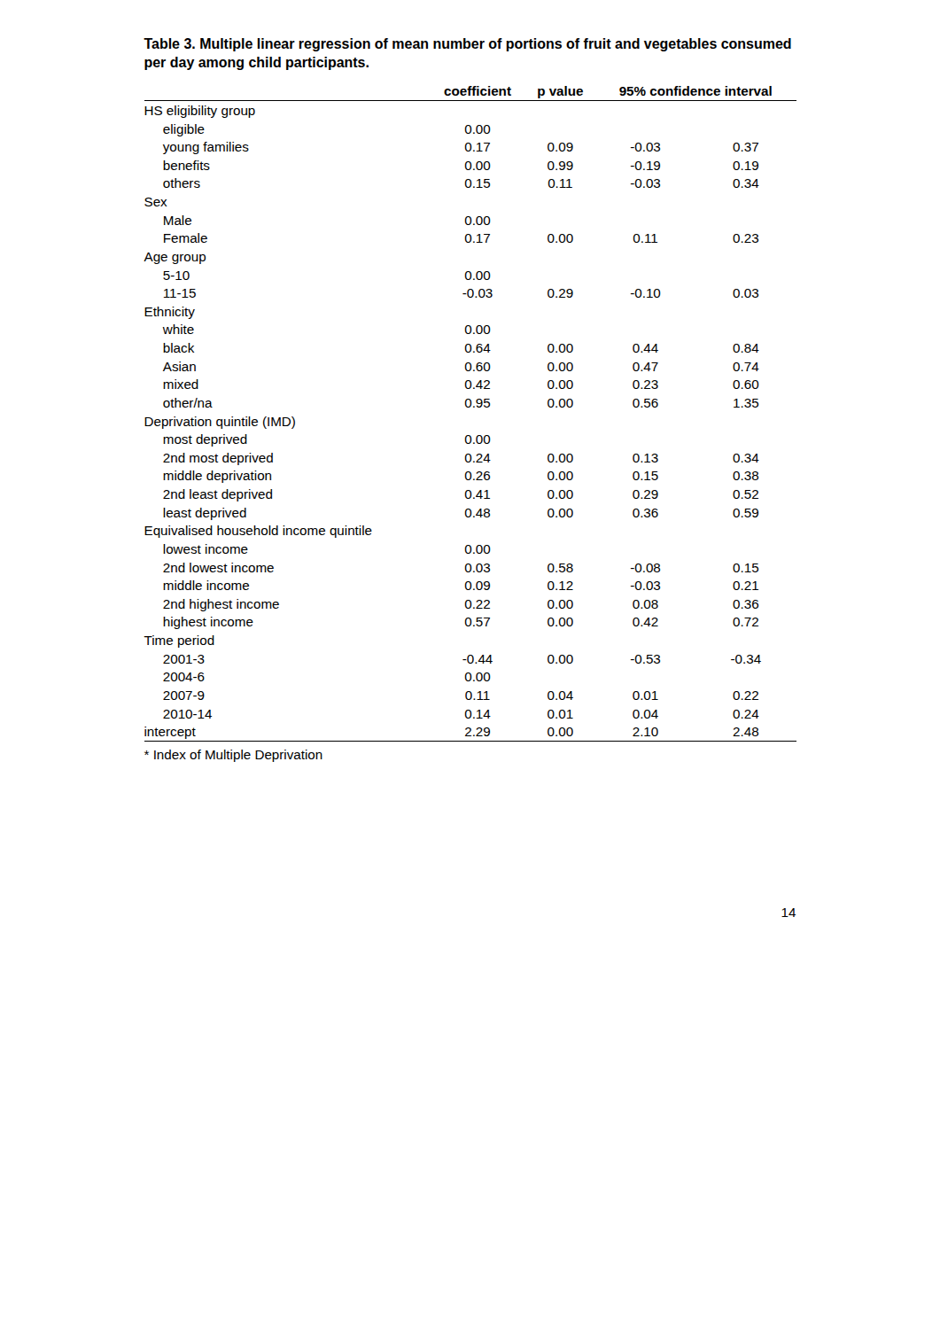Table 3. Multiple linear regression of mean number of portions of fruit and vegetables consumed per day among child participants.
| | coefficient | p value | 95% confidence interval |
| --- | --- | --- | --- |
| HS eligibility group | | | | |
| eligible | 0.00 | | | |
| young families | 0.17 | 0.09 | -0.03 | 0.37 |
| benefits | 0.00 | 0.99 | -0.19 | 0.19 |
| others | 0.15 | 0.11 | -0.03 | 0.34 |
| Sex | | | | |
| Male | 0.00 | | | |
| Female | 0.17 | 0.00 | 0.11 | 0.23 |
| Age group | | | | |
| 5-10 | 0.00 | | | |
| 11-15 | -0.03 | 0.29 | -0.10 | 0.03 |
| Ethnicity | | | | |
| white | 0.00 | | | |
| black | 0.64 | 0.00 | 0.44 | 0.84 |
| Asian | 0.60 | 0.00 | 0.47 | 0.74 |
| mixed | 0.42 | 0.00 | 0.23 | 0.60 |
| other/na | 0.95 | 0.00 | 0.56 | 1.35 |
| Deprivation quintile (IMD) | | | | |
| most deprived | 0.00 | | | |
| 2nd most deprived | 0.24 | 0.00 | 0.13 | 0.34 |
| middle deprivation | 0.26 | 0.00 | 0.15 | 0.38 |
| 2nd least deprived | 0.41 | 0.00 | 0.29 | 0.52 |
| least deprived | 0.48 | 0.00 | 0.36 | 0.59 |
| Equivalised household income quintile | | | | |
| lowest income | 0.00 | | | |
| 2nd lowest income | 0.03 | 0.58 | -0.08 | 0.15 |
| middle income | 0.09 | 0.12 | -0.03 | 0.21 |
| 2nd highest income | 0.22 | 0.00 | 0.08 | 0.36 |
| highest income | 0.57 | 0.00 | 0.42 | 0.72 |
| Time period | | | | |
| 2001-3 | -0.44 | 0.00 | -0.53 | -0.34 |
| 2004-6 | 0.00 | | | |
| 2007-9 | 0.11 | 0.04 | 0.01 | 0.22 |
| 2010-14 | 0.14 | 0.01 | 0.04 | 0.24 |
| intercept | 2.29 | 0.00 | 2.10 | 2.48 |
* Index of Multiple Deprivation
14